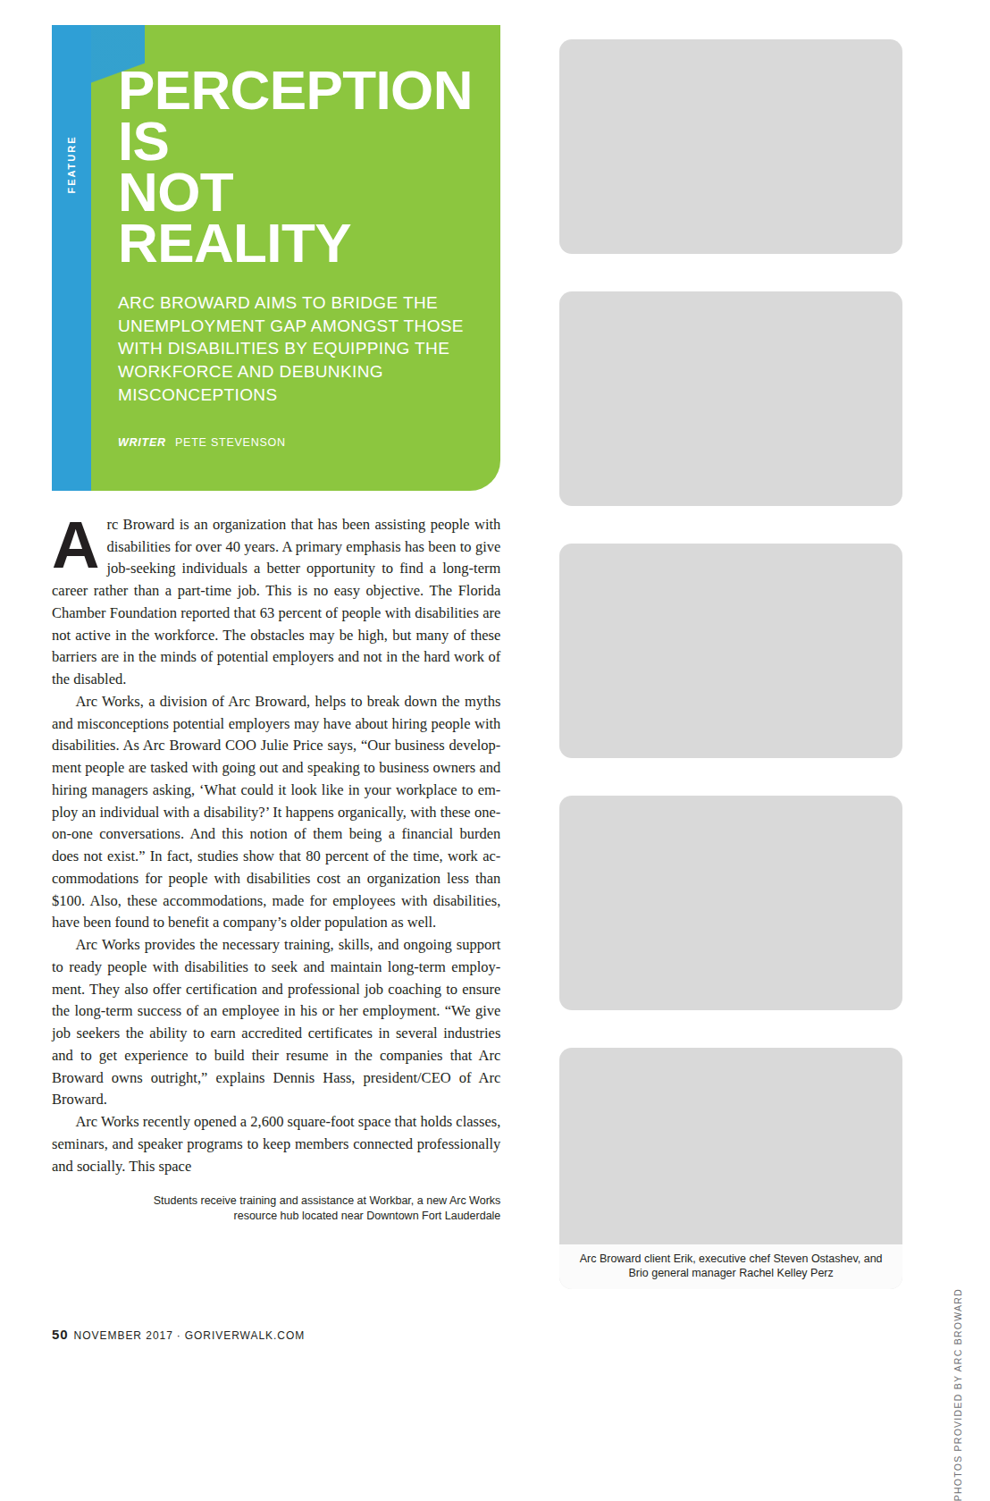FEATURE
Perception is
not reality
Arc Broward aims to bridge the unemployment gap amongst those with disabilities by equipping the workforce and debunking misconceptions
WRITER PETE STEVENSON
Arc Broward is an organization that has been assisting people with disabilities for over 40 years. A primary emphasis has been to give job-seeking individuals a better opportunity to find a long-term career rather than a part-time job. This is no easy objective. The Florida Chamber Foundation reported that 63 percent of people with disabilities are not active in the workforce. The obstacles may be high, but many of these barriers are in the minds of potential employers and not in the hard work of the disabled.
Arc Works, a division of Arc Broward, helps to break down the myths and misconceptions potential employers may have about hiring people with disabilities. As Arc Broward COO Julie Price says, “Our business development people are tasked with going out and speaking to business owners and hiring managers asking, ‘What could it look like in your workplace to employ an individual with a disability?’ It happens organically, with these one-on-one conversations. And this notion of them being a financial burden does not exist.” In fact, studies show that 80 percent of the time, work accommodations for people with disabilities cost an organization less than $100. Also, these accommodations, made for employees with disabilities, have been found to benefit a company’s older population as well.
Arc Works provides the necessary training, skills, and ongoing support to ready people with disabilities to seek and maintain long-term employment. They also offer certification and professional job coaching to ensure the long-term success of an employee in his or her employment. “We give job seekers the ability to earn accredited certificates in several industries and to get experience to build their resume in the companies that Arc Broward owns outright,” explains Dennis Hass, president/CEO of Arc Broward.
Arc Works recently opened a 2,600 square-foot space that holds classes, seminars, and speaker programs to keep members connected professionally and socially. This space
Students receive training and assistance at Workbar, a new Arc Works resource hub located near Downtown Fort Lauderdale
Arc Broward client Erik, executive chef Steven Ostashev, and Brio general manager Rachel Kelley Perz
PHOTOS PROVIDED BY ARC BROWARD
50 NOVEMBER 2017·GORIVERWALK.COM